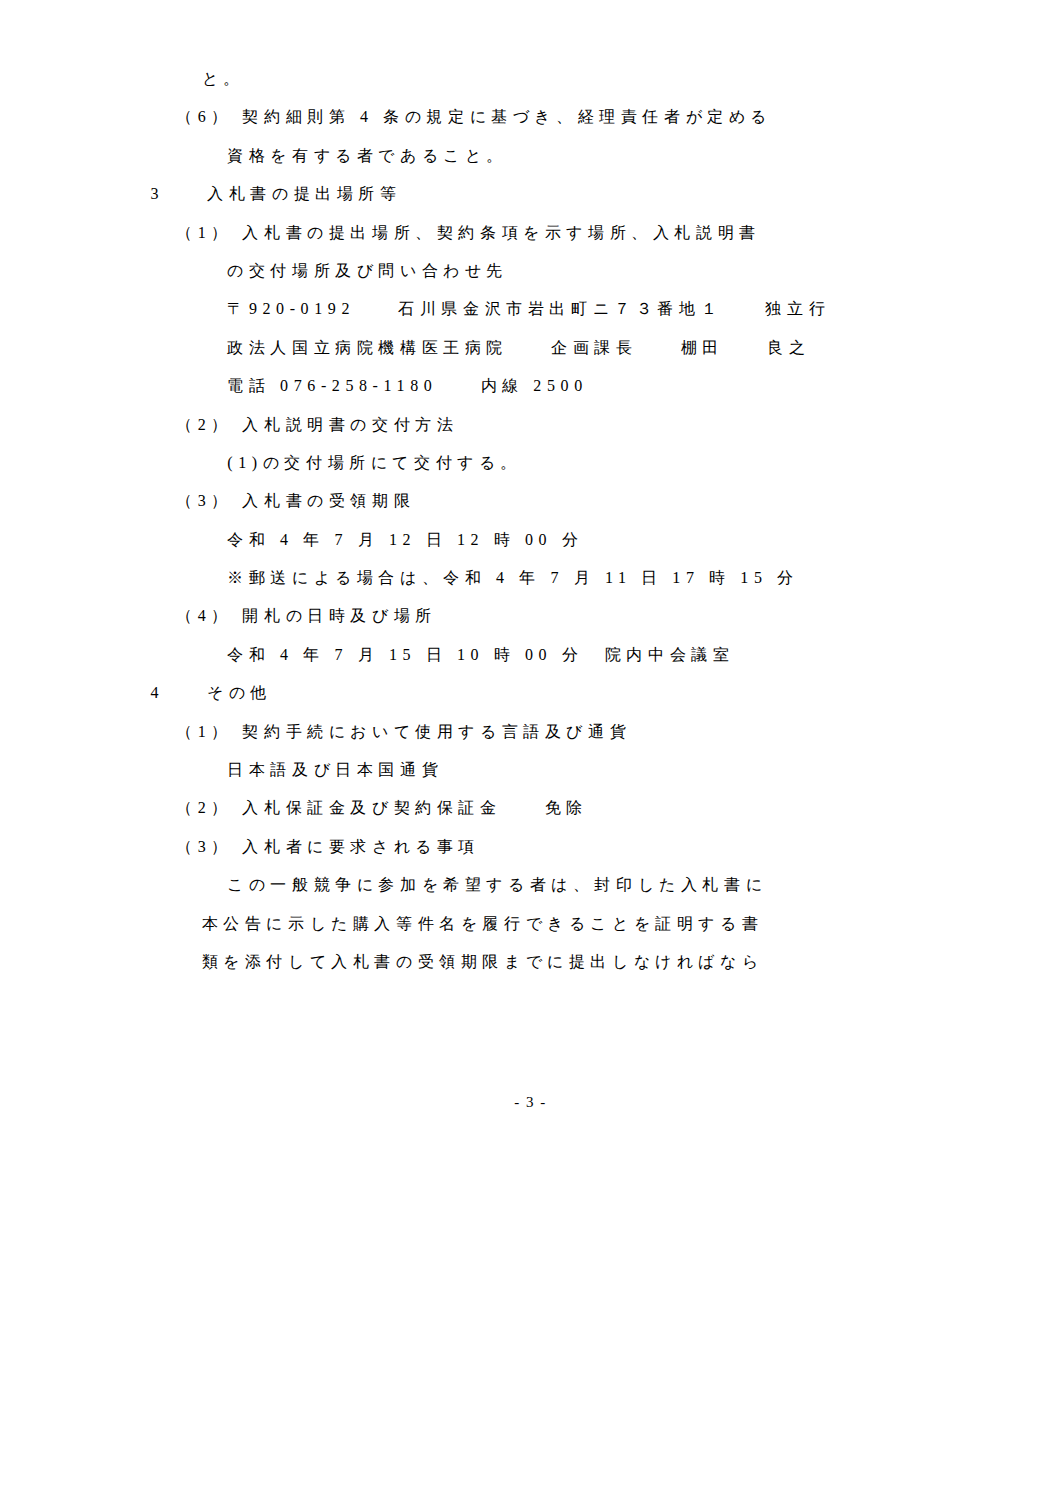と。
（6） 契約細則第 4 条の規定に基づき、経理責任者が定める
資格を有する者であること。
3　　入札書の提出場所等
（1） 入札書の提出場所、契約条項を示す場所、入札説明書
の交付場所及び問い合わせ先
〒920-0192　　石川県金沢市岩出町ニ７３番地１　　独立行
政法人国立病院機構医王病院　　企画課長　　棚田　　良之
電話 076-258-1180　　内線 2500
（2） 入札説明書の交付方法
(1)の交付場所にて交付する。
（3） 入札書の受領期限
令和 4 年 7 月 12 日 12 時 00 分
※郵送による場合は、令和 4 年 7 月 11 日 17 時 15 分
（4） 開札の日時及び場所
令和 4 年 7 月 15 日 10 時 00 分　院内中会議室
4　　その他
（1） 契約手続において使用する言語及び通貨
日本語及び日本国通貨
（2） 入札保証金及び契約保証金　　免除
（3） 入札者に要求される事項
この一般競争に参加を希望する者は、封印した入札書に
本公告に示した購入等件名を履行できることを証明する書
類を添付して入札書の受領期限までに提出しなければなら
- 3 -